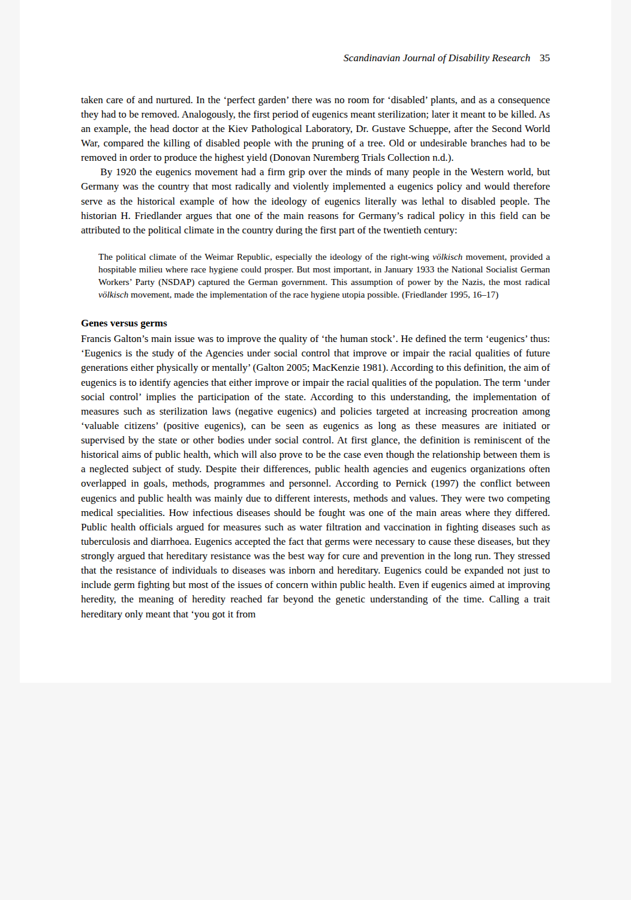Scandinavian Journal of Disability Research 35
taken care of and nurtured. In the ‘perfect garden’ there was no room for ‘disabled’ plants, and as a consequence they had to be removed. Analogously, the first period of eugenics meant sterilization; later it meant to be killed. As an example, the head doctor at the Kiev Pathological Laboratory, Dr. Gustave Schueppe, after the Second World War, compared the killing of disabled people with the pruning of a tree. Old or undesirable branches had to be removed in order to produce the highest yield (Donovan Nuremberg Trials Collection n.d.).
By 1920 the eugenics movement had a firm grip over the minds of many people in the Western world, but Germany was the country that most radically and violently implemented a eugenics policy and would therefore serve as the historical example of how the ideology of eugenics literally was lethal to disabled people. The historian H. Friedlander argues that one of the main reasons for Germany’s radical policy in this field can be attributed to the political climate in the country during the first part of the twentieth century:
The political climate of the Weimar Republic, especially the ideology of the right-wing völkisch movement, provided a hospitable milieu where race hygiene could prosper. But most important, in January 1933 the National Socialist German Workers’ Party (NSDAP) captured the German government. This assumption of power by the Nazis, the most radical völkisch movement, made the implementation of the race hygiene utopia possible. (Friedlander 1995, 16–17)
Genes versus germs
Francis Galton’s main issue was to improve the quality of ‘the human stock’. He defined the term ‘eugenics’ thus: ‘Eugenics is the study of the Agencies under social control that improve or impair the racial qualities of future generations either physically or mentally’ (Galton 2005; MacKenzie 1981). According to this definition, the aim of eugenics is to identify agencies that either improve or impair the racial qualities of the population. The term ‘under social control’ implies the participation of the state. According to this understanding, the implementation of measures such as sterilization laws (negative eugenics) and policies targeted at increasing procreation among ‘valuable citizens’ (positive eugenics), can be seen as eugenics as long as these measures are initiated or supervised by the state or other bodies under social control. At first glance, the definition is reminiscent of the historical aims of public health, which will also prove to be the case even though the relationship between them is a neglected subject of study. Despite their differences, public health agencies and eugenics organizations often overlapped in goals, methods, programmes and personnel. According to Pernick (1997) the conflict between eugenics and public health was mainly due to different interests, methods and values. They were two competing medical specialities. How infectious diseases should be fought was one of the main areas where they differed. Public health officials argued for measures such as water filtration and vaccination in fighting diseases such as tuberculosis and diarrhoea. Eugenics accepted the fact that germs were necessary to cause these diseases, but they strongly argued that hereditary resistance was the best way for cure and prevention in the long run. They stressed that the resistance of individuals to diseases was inborn and hereditary. Eugenics could be expanded not just to include germ fighting but most of the issues of concern within public health. Even if eugenics aimed at improving heredity, the meaning of heredity reached far beyond the genetic understanding of the time. Calling a trait hereditary only meant that ‘you got it from